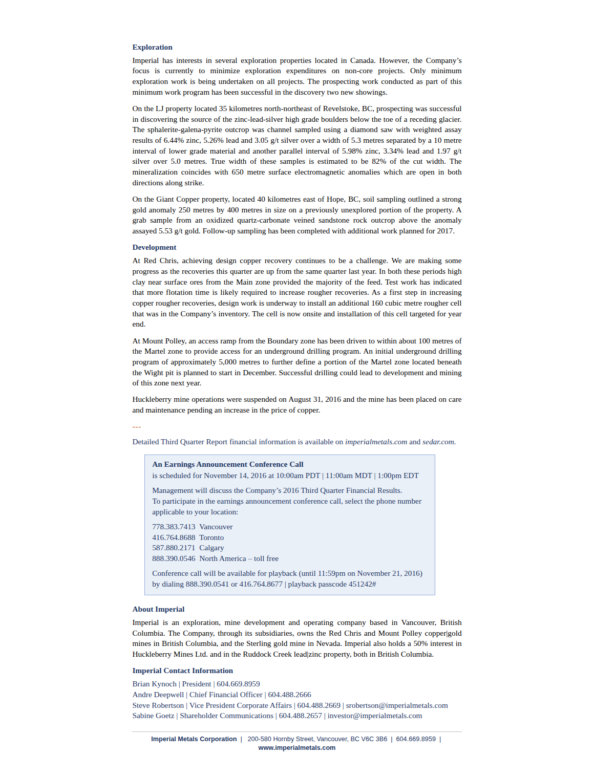Exploration
Imperial has interests in several exploration properties located in Canada. However, the Company’s focus is currently to minimize exploration expenditures on non-core projects. Only minimum exploration work is being undertaken on all projects. The prospecting work conducted as part of this minimum work program has been successful in the discovery two new showings.
On the LJ property located 35 kilometres north-northeast of Revelstoke, BC, prospecting was successful in discovering the source of the zinc-lead-silver high grade boulders below the toe of a receding glacier. The sphalerite-galena-pyrite outcrop was channel sampled using a diamond saw with weighted assay results of 6.44% zinc, 5.26% lead and 3.05 g/t silver over a width of 5.3 metres separated by a 10 metre interval of lower grade material and another parallel interval of 5.98% zinc, 3.34% lead and 1.97 g/t silver over 5.0 metres. True width of these samples is estimated to be 82% of the cut width. The mineralization coincides with 650 metre surface electromagnetic anomalies which are open in both directions along strike.
On the Giant Copper property, located 40 kilometres east of Hope, BC, soil sampling outlined a strong gold anomaly 250 metres by 400 metres in size on a previously unexplored portion of the property. A grab sample from an oxidized quartz-carbonate veined sandstone rock outcrop above the anomaly assayed 5.53 g/t gold. Follow-up sampling has been completed with additional work planned for 2017.
Development
At Red Chris, achieving design copper recovery continues to be a challenge. We are making some progress as the recoveries this quarter are up from the same quarter last year. In both these periods high clay near surface ores from the Main zone provided the majority of the feed. Test work has indicated that more flotation time is likely required to increase rougher recoveries. As a first step in increasing copper rougher recoveries, design work is underway to install an additional 160 cubic metre rougher cell that was in the Company’s inventory. The cell is now onsite and installation of this cell targeted for year end.
At Mount Polley, an access ramp from the Boundary zone has been driven to within about 100 metres of the Martel zone to provide access for an underground drilling program. An initial underground drilling program of approximately 5,000 metres to further define a portion of the Martel zone located beneath the Wight pit is planned to start in December. Successful drilling could lead to development and mining of this zone next year.
Huckleberry mine operations were suspended on August 31, 2016 and the mine has been placed on care and maintenance pending an increase in the price of copper.
---
Detailed Third Quarter Report financial information is available on imperialmetals.com and sedar.com.
An Earnings Announcement Conference Call
is scheduled for November 14, 2016 at 10:00am PDT | 11:00am MDT | 1:00pm EDT
Management will discuss the Company’s 2016 Third Quarter Financial Results.
To participate in the earnings announcement conference call, select the phone number applicable to your location:
778.383.7413 Vancouver
416.764.8688 Toronto
587.880.2171 Calgary
888.390.0546 North America – toll free
Conference call will be available for playback (until 11:59pm on November 21, 2016)
by dialing 888.390.0541 or 416.764.8677 | playback passcode 451242#
About Imperial
Imperial is an exploration, mine development and operating company based in Vancouver, British Columbia. The Company, through its subsidiaries, owns the Red Chris and Mount Polley copper|gold mines in British Columbia, and the Sterling gold mine in Nevada. Imperial also holds a 50% interest in Huckleberry Mines Ltd. and in the Ruddock Creek lead|zinc property, both in British Columbia.
Imperial Contact Information
Brian Kynoch | President | 604.669.8959
Andre Deepwell | Chief Financial Officer | 604.488.2666
Steve Robertson | Vice President Corporate Affairs | 604.488.2669 | srobertson@imperialmetals.com
Sabine Goetz | Shareholder Communications | 604.488.2657 | investor@imperialmetals.com
Imperial Metals Corporation | 200-580 Hornby Street, Vancouver, BC V6C 3B6 | 604.669.8959 | www.imperialmetals.com